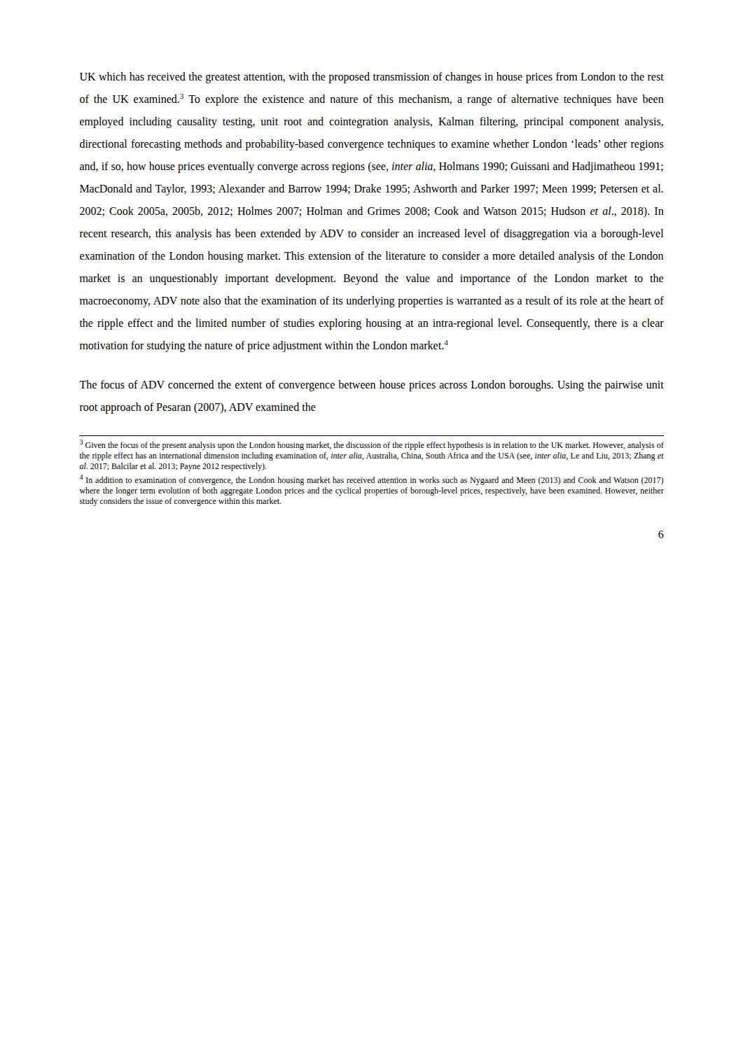UK which has received the greatest attention, with the proposed transmission of changes in house prices from London to the rest of the UK examined.3 To explore the existence and nature of this mechanism, a range of alternative techniques have been employed including causality testing, unit root and cointegration analysis, Kalman filtering, principal component analysis, directional forecasting methods and probability-based convergence techniques to examine whether London ‘leads’ other regions and, if so, how house prices eventually converge across regions (see, inter alia, Holmans 1990; Guissani and Hadjimatheou 1991; MacDonald and Taylor, 1993; Alexander and Barrow 1994; Drake 1995; Ashworth and Parker 1997; Meen 1999; Petersen et al. 2002; Cook 2005a, 2005b, 2012; Holmes 2007; Holman and Grimes 2008; Cook and Watson 2015; Hudson et al., 2018). In recent research, this analysis has been extended by ADV to consider an increased level of disaggregation via a borough-level examination of the London housing market. This extension of the literature to consider a more detailed analysis of the London market is an unquestionably important development. Beyond the value and importance of the London market to the macroeconomy, ADV note also that the examination of its underlying properties is warranted as a result of its role at the heart of the ripple effect and the limited number of studies exploring housing at an intra-regional level. Consequently, there is a clear motivation for studying the nature of price adjustment within the London market.4
The focus of ADV concerned the extent of convergence between house prices across London boroughs. Using the pairwise unit root approach of Pesaran (2007), ADV examined the
3 Given the focus of the present analysis upon the London housing market, the discussion of the ripple effect hypothesis is in relation to the UK market. However, analysis of the ripple effect has an international dimension including examination of, inter alia, Australia, China, South Africa and the USA (see, inter alia, Le and Liu, 2013; Zhang et al. 2017; Balcilar et al. 2013; Payne 2012 respectively).
4 In addition to examination of convergence, the London housing market has received attention in works such as Nygaard and Meen (2013) and Cook and Watson (2017) where the longer term evolution of both aggregate London prices and the cyclical properties of borough-level prices, respectively, have been examined. However, neither study considers the issue of convergence within this market.
6